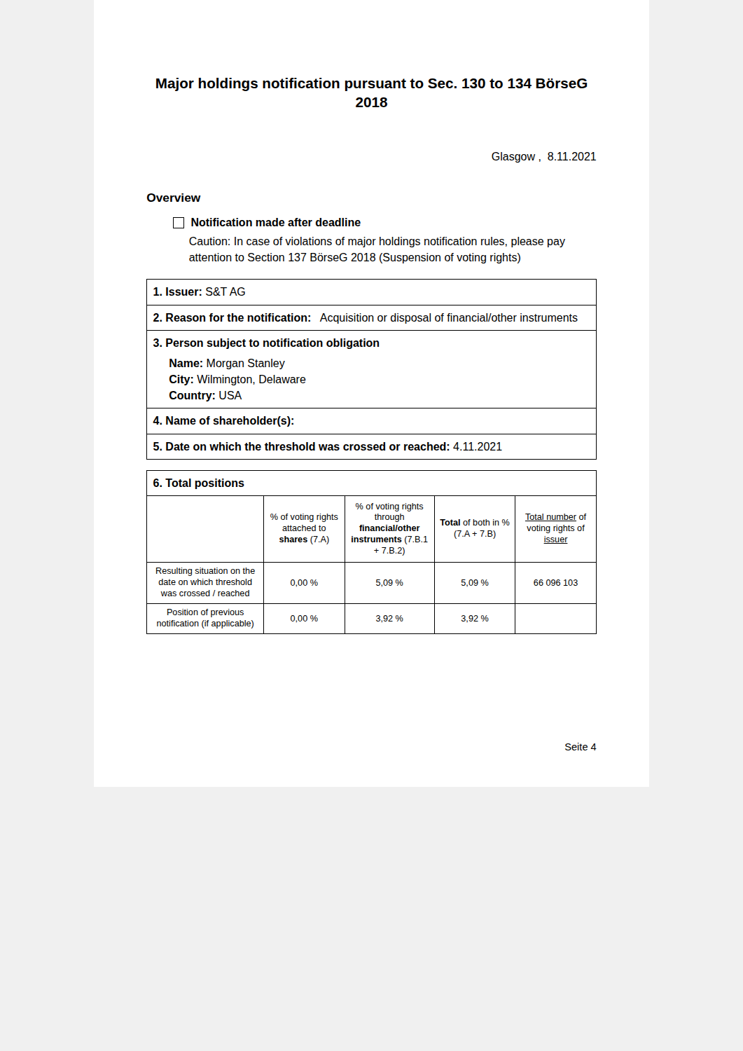Major holdings notification pursuant to Sec. 130 to 134 BörseG 2018
Glasgow , 8.11.2021
Overview
Notification made after deadline
Caution: In case of violations of major holdings notification rules, please pay attention to Section 137 BörseG 2018 (Suspension of voting rights)
| 1. Issuer: S&T AG |
| 2. Reason for the notification: Acquisition or disposal of financial/other instruments |
| 3. Person subject to notification obligation Name: Morgan Stanley City: Wilmington, Delaware Country: USA |
| 4. Name of shareholder(s): |
| 5. Date on which the threshold was crossed or reached: 4.11.2021 |
6. Total positions
| | % of voting rights attached to shares (7.A) | % of voting rights through financial/other instruments (7.B.1 + 7.B.2) | Total of both in % (7.A + 7.B) | Total number of voting rights of issuer |
| --- | --- | --- | --- | --- |
| Resulting situation on the date on which threshold was crossed / reached | 0,00 % | 5,09 % | 5,09 % | 66 096 103 |
| Position of previous notification (if applicable) | 0,00 % | 3,92 % | 3,92 % | |
Seite 4